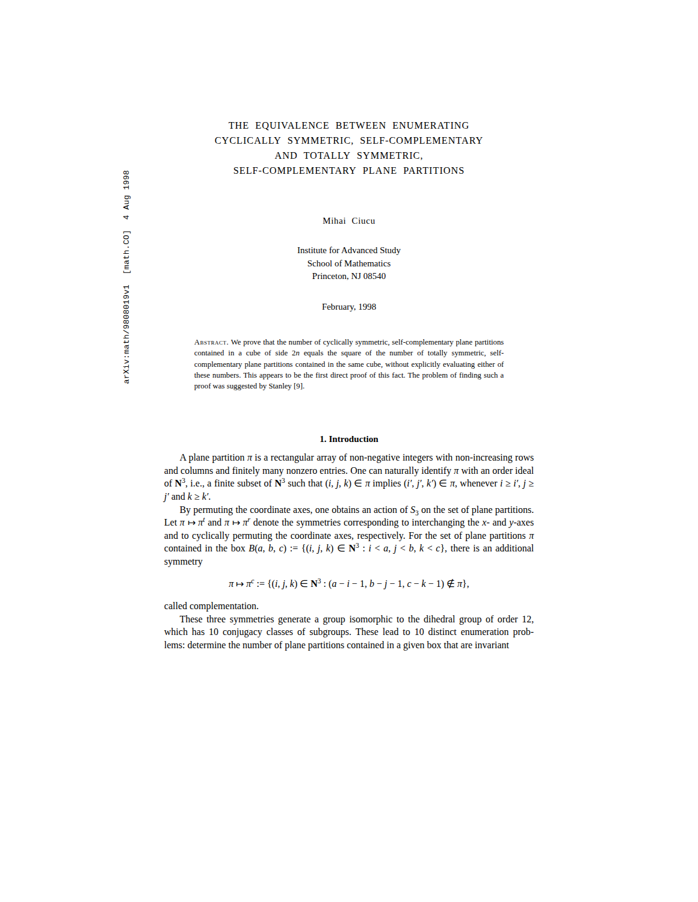arXiv:math/9808019v1 [math.CO] 4 Aug 1998
The Equivalence Between Enumerating
Cyclically Symmetric, Self-Complementary
and Totally Symmetric,
Self-Complementary Plane Partitions
Mihai Ciucu
Institute for Advanced Study
School of Mathematics
Princeton, NJ 08540
February, 1998
Abstract. We prove that the number of cyclically symmetric, self-complementary plane partitions contained in a cube of side 2n equals the square of the number of totally symmetric, self-complementary plane partitions contained in the same cube, without explicitly evaluating either of these numbers. This appears to be the first direct proof of this fact. The problem of finding such a proof was suggested by Stanley [9].
1. Introduction
A plane partition π is a rectangular array of non-negative integers with non-increasing rows and columns and finitely many nonzero entries. One can naturally identify π with an order ideal of N3, i.e., a finite subset of N3 such that (i, j, k) ∈ π implies (i′, j′, k′) ∈ π, whenever i ≥ i′, j ≥ j′ and k ≥ k′.
By permuting the coordinate axes, one obtains an action of S3 on the set of plane partitions. Let π ↦ πt and π ↦ πr denote the symmetries corresponding to interchanging the x- and y-axes and to cyclically permuting the coordinate axes, respectively. For the set of plane partitions π contained in the box B(a, b, c) := {(i, j, k) ∈ N3 : i < a, j < b, k < c}, there is an additional symmetry
π ↦ πc := {(i, j, k) ∈ N3 : (a − i − 1, b − j − 1, c − k − 1) ∉ π},
called complementation.
These three symmetries generate a group isomorphic to the dihedral group of order 12, which has 10 conjugacy classes of subgroups. These lead to 10 distinct enumeration prob- lems: determine the number of plane partitions contained in a given box that are invariant